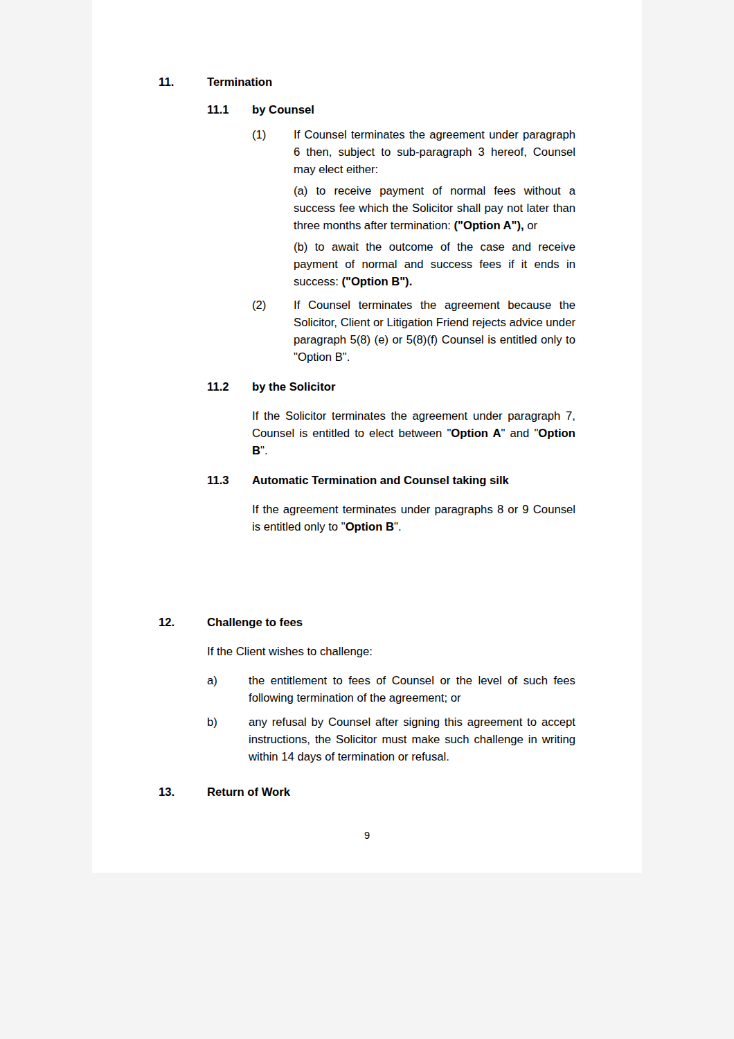11. Termination
11.1 by Counsel
(1) If Counsel terminates the agreement under paragraph 6 then, subject to sub-paragraph 3 hereof, Counsel may elect either:
(a) to receive payment of normal fees without a success fee which the Solicitor shall pay not later than three months after termination: ("Option A"), or
(b) to await the outcome of the case and receive payment of normal and success fees if it ends in success: ("Option B").
(2) If Counsel terminates the agreement because the Solicitor, Client or Litigation Friend rejects advice under paragraph 5(8) (e) or 5(8)(f) Counsel is entitled only to "Option B".
11.2 by the Solicitor
If the Solicitor terminates the agreement under paragraph 7, Counsel is entitled to elect between "Option A" and "Option B".
11.3 Automatic Termination and Counsel taking silk
If the agreement terminates under paragraphs 8 or 9 Counsel is entitled only to "Option B".
12. Challenge to fees
If the Client wishes to challenge:
a) the entitlement to fees of Counsel or the level of such fees following termination of the agreement; or
b) any refusal by Counsel after signing this agreement to accept instructions, the Solicitor must make such challenge in writing within 14 days of termination or refusal.
13. Return of Work
9